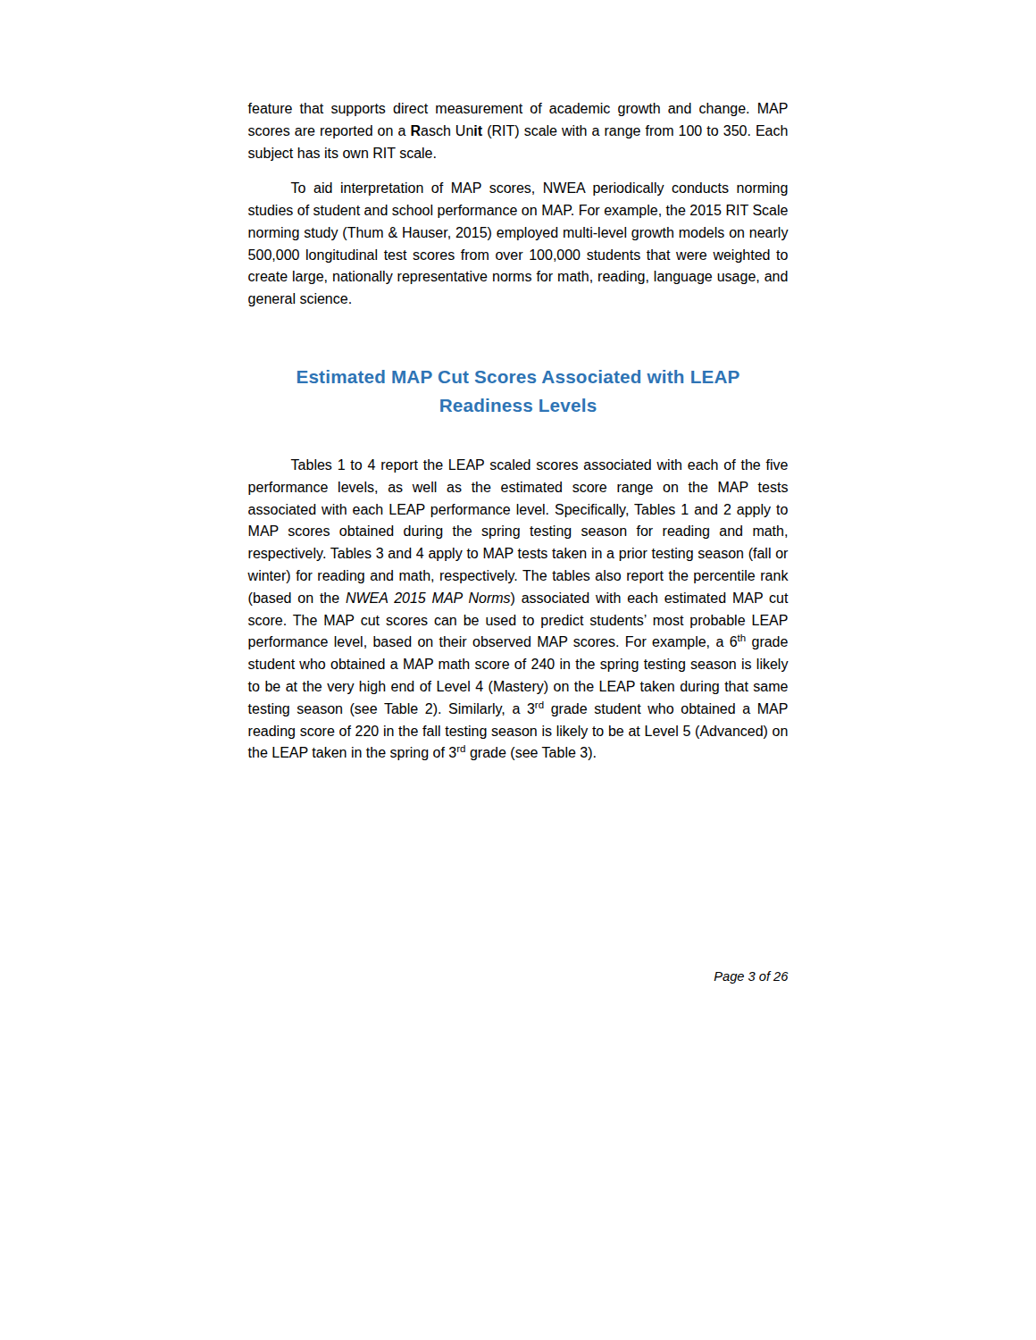feature that supports direct measurement of academic growth and change. MAP scores are reported on a Rasch Unit (RIT) scale with a range from 100 to 350. Each subject has its own RIT scale.
To aid interpretation of MAP scores, NWEA periodically conducts norming studies of student and school performance on MAP. For example, the 2015 RIT Scale norming study (Thum & Hauser, 2015) employed multi-level growth models on nearly 500,000 longitudinal test scores from over 100,000 students that were weighted to create large, nationally representative norms for math, reading, language usage, and general science.
Estimated MAP Cut Scores Associated with LEAP Readiness Levels
Tables 1 to 4 report the LEAP scaled scores associated with each of the five performance levels, as well as the estimated score range on the MAP tests associated with each LEAP performance level. Specifically, Tables 1 and 2 apply to MAP scores obtained during the spring testing season for reading and math, respectively. Tables 3 and 4 apply to MAP tests taken in a prior testing season (fall or winter) for reading and math, respectively. The tables also report the percentile rank (based on the NWEA 2015 MAP Norms) associated with each estimated MAP cut score. The MAP cut scores can be used to predict students’ most probable LEAP performance level, based on their observed MAP scores. For example, a 6th grade student who obtained a MAP math score of 240 in the spring testing season is likely to be at the very high end of Level 4 (Mastery) on the LEAP taken during that same testing season (see Table 2). Similarly, a 3rd grade student who obtained a MAP reading score of 220 in the fall testing season is likely to be at Level 5 (Advanced) on the LEAP taken in the spring of 3rd grade (see Table 3).
Page 3 of 26